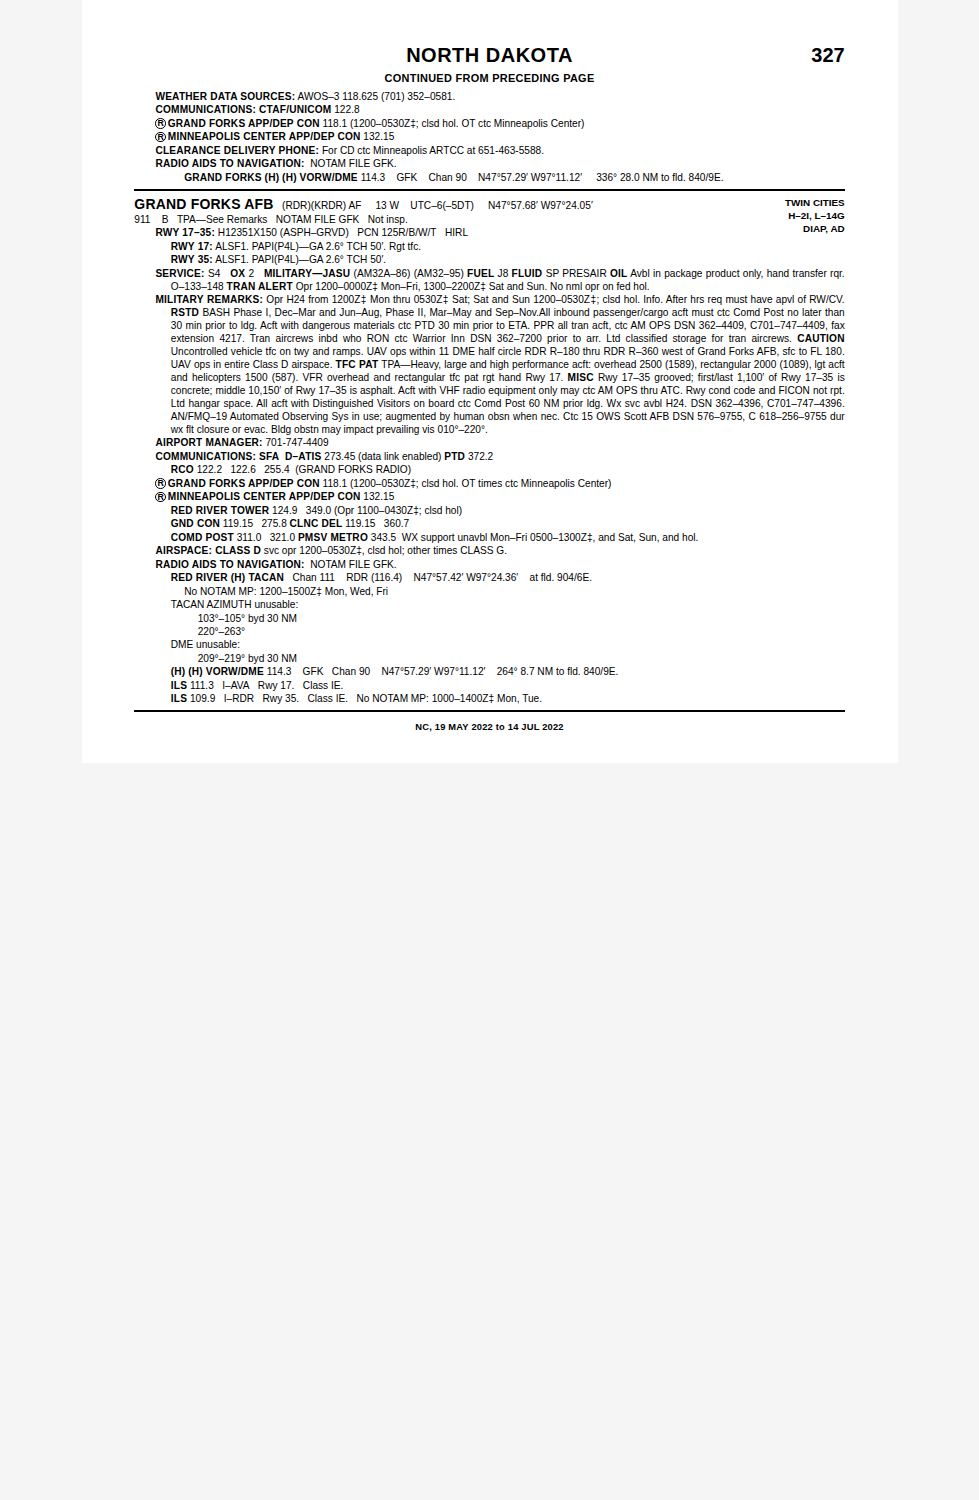327
NORTH DAKOTA
CONTINUED FROM PRECEDING PAGE
WEATHER DATA SOURCES: AWOS–3 118.625 (701) 352–0581.
COMMUNICATIONS: CTAF/UNICOM 122.8
RGRAND FORKS APP/DEP CON 118.1 (1200–0530Z‡; clsd hol. OT ctc Minneapolis Center)
RMINNEAPOLIS CENTER APP/DEP CON 132.15
CLEARANCE DELIVERY PHONE: For CD ctc Minneapolis ARTCC at 651-463-5588.
RADIO AIDS TO NAVIGATION: NOTAM FILE GFK.
GRAND FORKS (H) (H) VORW/DME 114.3 GFK Chan 90 N47°57.29′ W97°11.12′ 336° 28.0 NM to fld. 840/9E.
TWIN CITIES
H–2I, L–14G
DIAP, AD
GRAND FORKS AFB (RDR)(KRDR) AF 13 W UTC–6(–5DT) N47°57.68′ W97°24.05′
911 B TPA—See Remarks NOTAM FILE GFK Not insp.
RWY 17–35: H12351X150 (ASPH–GRVD) PCN 125R/B/W/T HIRL
RWY 17: ALSF1. PAPI(P4L)—GA 2.6° TCH 50′. Rgt tfc.
RWY 35: ALSF1. PAPI(P4L)—GA 2.6° TCH 50′.
SERVICE: S4 OX 2 MILITARY—JASU (AM32A–86) (AM32–95) FUEL J8 FLUID SP PRESAIR OIL Avbl in package product only, hand transfer rqr. O–133–148 TRAN ALERT Opr 1200–0000Z‡ Mon–Fri, 1300–2200Z‡ Sat and Sun. No nml opr on fed hol.
MILITARY REMARKS: Opr H24 from 1200Z‡ Mon thru 0530Z‡ Sat; Sat and Sun 1200–0530Z‡; clsd hol. Info. After hrs req must have apvl of RW/CV. RSTD BASH Phase I, Dec–Mar and Jun–Aug, Phase II, Mar–May and Sep–Nov.All inbound passenger/cargo acft must ctc Comd Post no later than 30 min prior to ldg. Acft with dangerous materials ctc PTD 30 min prior to ETA. PPR all tran acft, ctc AM OPS DSN 362–4409, C701–747–4409, fax extension 4217. Tran aircrews inbd who RON ctc Warrior Inn DSN 362–7200 prior to arr. Ltd classified storage for tran aircrews. CAUTION Uncontrolled vehicle tfc on twy and ramps. UAV ops within 11 DME half circle RDR R–180 thru RDR R–360 west of Grand Forks AFB, sfc to FL 180. UAV ops in entire Class D airspace. TFC PAT TPA—Heavy, large and high performance acft: overhead 2500 (1589), rectangular 2000 (1089), lgt acft and helicopters 1500 (587). VFR overhead and rectangular tfc pat rgt hand Rwy 17. MISC Rwy 17–35 grooved; first/last 1,100′ of Rwy 17–35 is concrete; middle 10,150′ of Rwy 17–35 is asphalt. Acft with VHF radio equipment only may ctc AM OPS thru ATC. Rwy cond code and FICON not rpt. Ltd hangar space. All acft with Distinguished Visitors on board ctc Comd Post 60 NM prior ldg. Wx svc avbl H24. DSN 362–4396, C701–747–4396. AN/FMQ–19 Automated Observing Sys in use; augmented by human obsn when nec. Ctc 15 OWS Scott AFB DSN 576–9755, C 618–256–9755 dur wx flt closure or evac. Bldg obstn may impact prevailing vis 010°–220°.
AIRPORT MANAGER: 701-747-4409
COMMUNICATIONS: SFA D–ATIS 273.45 (data link enabled) PTD 372.2
RCO 122.2 122.6 255.4 (GRAND FORKS RADIO)
RGRAND FORKS APP/DEP CON 118.1 (1200–0530Z‡; clsd hol. OT times ctc Minneapolis Center)
RMINNEAPOLIS CENTER APP/DEP CON 132.15
RED RIVER TOWER 124.9 349.0 (Opr 1100–0430Z‡; clsd hol)
GND CON 119.15 275.8 CLNC DEL 119.15 360.7
COMD POST 311.0 321.0 PMSV METRO 343.5 WX support unavbl Mon–Fri 0500–1300Z‡, and Sat, Sun, and hol.
AIRSPACE: CLASS D svc opr 1200–0530Z‡, clsd hol; other times CLASS G.
RADIO AIDS TO NAVIGATION: NOTAM FILE GFK.
RED RIVER (H) TACAN Chan 111 RDR (116.4) N47°57.42′ W97°24.36′ at fld. 904/6E.
No NOTAM MP: 1200–1500Z‡ Mon, Wed, Fri
TACAN AZIMUTH unusable:
103°–105° byd 30 NM
220°–263°
DME unusable:
209°–219° byd 30 NM
(H) (H) VORW/DME 114.3 GFK Chan 90 N47°57.29′ W97°11.12′ 264° 8.7 NM to fld. 840/9E.
ILS 111.3 I–AVA Rwy 17. Class IE.
ILS 109.9 I–RDR Rwy 35. Class IE. No NOTAM MP: 1000–1400Z‡ Mon, Tue.
NC, 19 MAY 2022 to 14 JUL 2022